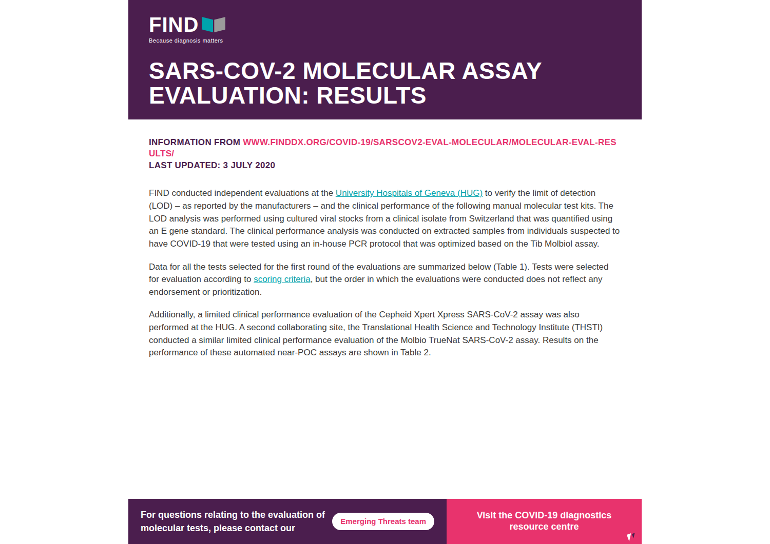FIND
Because diagnosis matters
SARS-CoV-2 Molecular Assay Evaluation: Results
Information from www.finddx.org/covid-19/sarscov2-eval-molecular/molecular-eval-results/
Last updated: 3 July 2020
FIND conducted independent evaluations at the University Hospitals of Geneva (HUG) to verify the limit of detection (LOD) – as reported by the manufacturers – and the clinical performance of the following manual molecular test kits. The LOD analysis was performed using cultured viral stocks from a clinical isolate from Switzerland that was quantified using an E gene standard. The clinical performance analysis was conducted on extracted samples from individuals suspected to have COVID-19 that were tested using an in-house PCR protocol that was optimized based on the Tib Molbiol assay.
Data for all the tests selected for the first round of the evaluations are summarized below (Table 1). Tests were selected for evaluation according to scoring criteria, but the order in which the evaluations were conducted does not reflect any endorsement or prioritization.
Additionally, a limited clinical performance evaluation of the Cepheid Xpert Xpress SARS-CoV-2 assay was also performed at the HUG. A second collaborating site, the Translational Health Science and Technology Institute (THSTI) conducted a similar limited clinical performance evaluation of the Molbio TrueNat SARS-CoV-2 assay. Results on the performance of these automated near-POC assays are shown in Table 2.
For questions relating to the evaluation of molecular tests, please contact our Emerging Threats team
Visit the COVID-19 diagnostics
resource centre